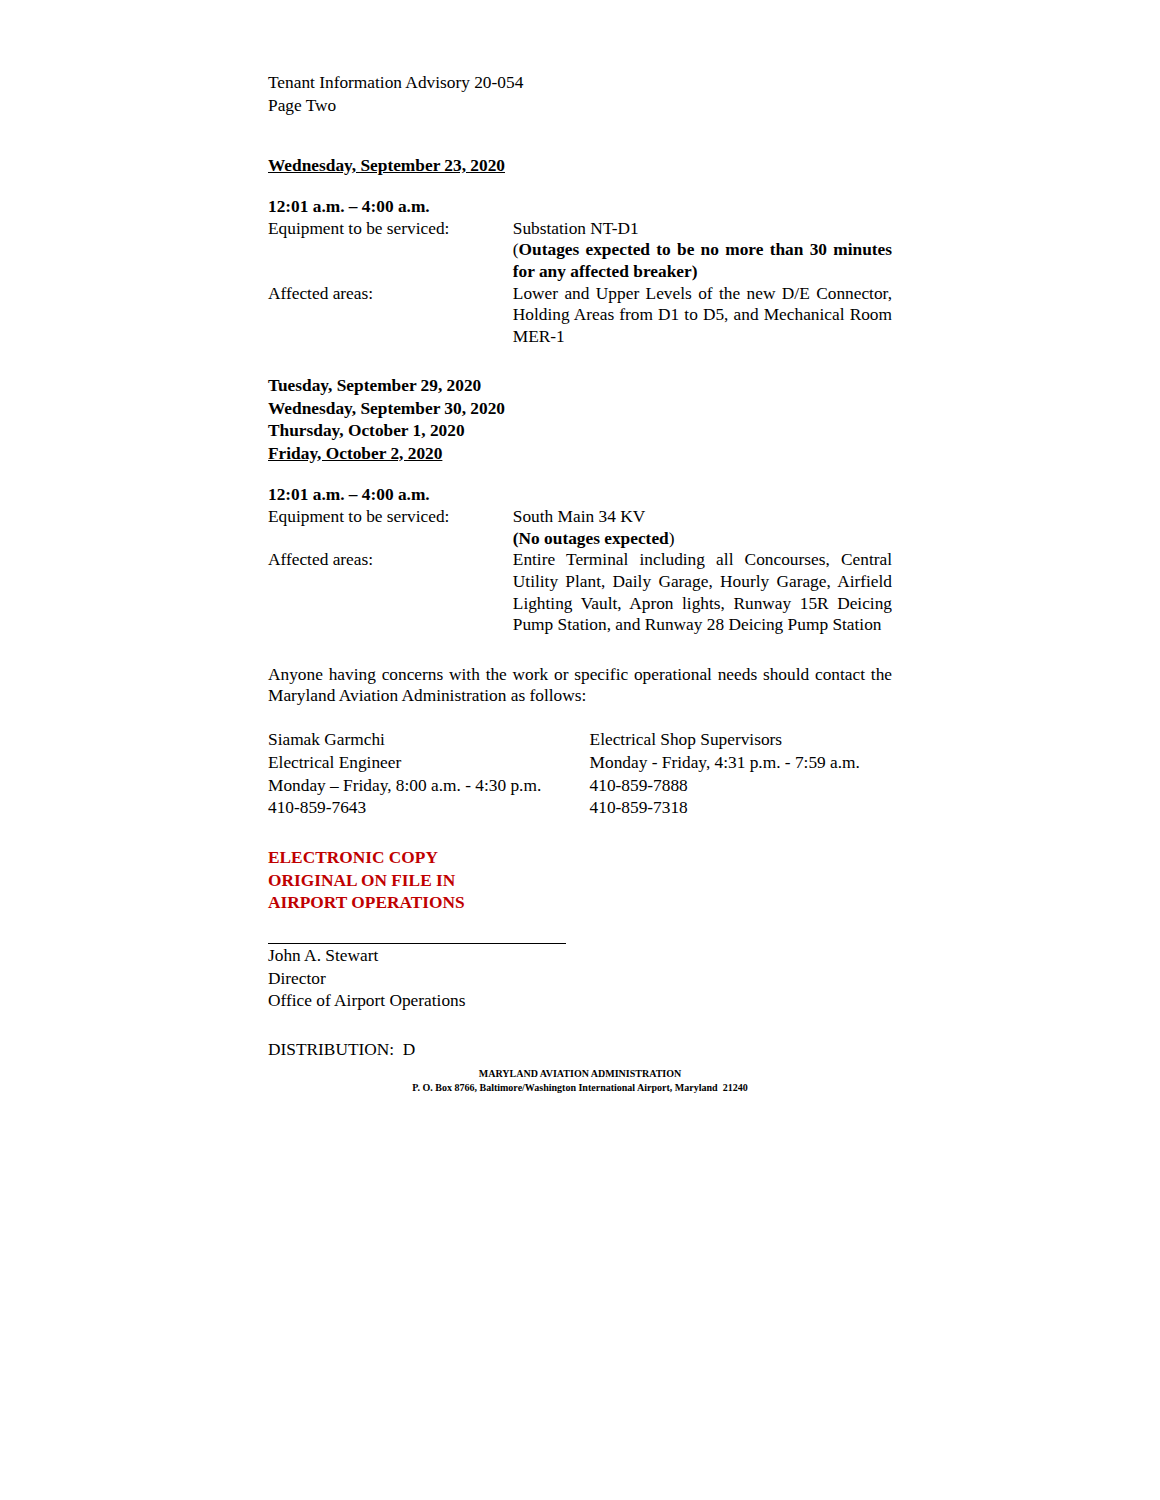Tenant Information Advisory 20-054
Page Two
Wednesday, September 23, 2020
12:01 a.m. – 4:00 a.m.
| Equipment to be serviced: | Substation NT-D1 |
| | ( Outages expected to be no more than 30 minutes for any affected breaker) |
| Affected areas: | Lower and Upper Levels of the new D/E Connector, Holding Areas from D1 to D5, and Mechanical Room MER-1 |
Tuesday, September 29, 2020
Wednesday, September 30, 2020
Thursday, October 1, 2020
Friday, October 2, 2020
12:01 a.m. – 4:00 a.m.
| Equipment to be serviced: | South Main 34 KV |
| | (No outages expected ) |
| Affected areas: | Entire Terminal including all Concourses, Central Utility Plant, Daily Garage, Hourly Garage, Airfield Lighting Vault, Apron lights, Runway 15R Deicing Pump Station, and Runway 28 Deicing Pump Station |
Anyone having concerns with the work or specific operational needs should contact the Maryland Aviation Administration as follows:
| Siamak Garmchi | Electrical Shop Supervisors |
| Electrical Engineer | Monday - Friday, 4:31 p.m. - 7:59 a.m. |
| Monday – Friday, 8:00 a.m. - 4:30 p.m. | 410-859-7888 |
| 410-859-7643 | 410-859-7318 |
ELECTRONIC COPY
ORIGINAL ON FILE IN
AIRPORT OPERATIONS
John A. Stewart
Director
Office of Airport Operations
DISTRIBUTION: D
MARYLAND AVIATION ADMINISTRATION
P. O. Box 8766, Baltimore/Washington International Airport, Maryland 21240